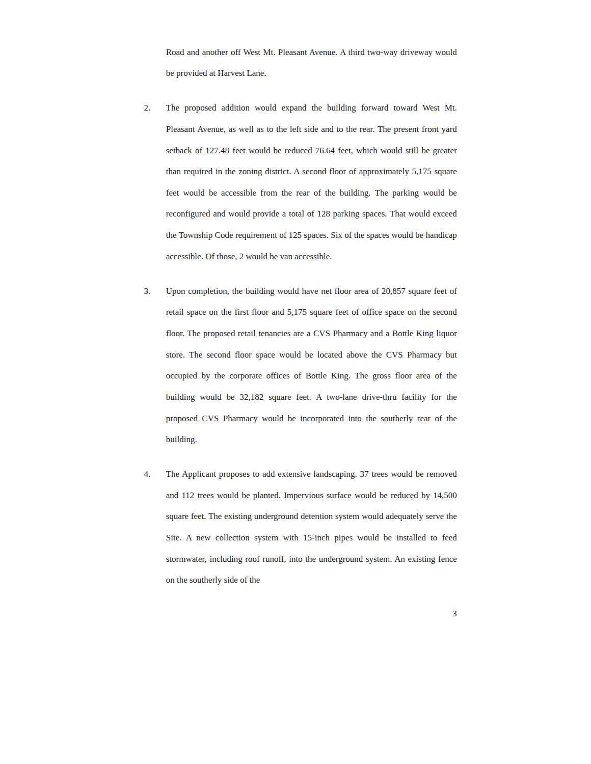Road and another off West Mt. Pleasant Avenue. A third two-way driveway would be provided at Harvest Lane.
2. The proposed addition would expand the building forward toward West Mt. Pleasant Avenue, as well as to the left side and to the rear. The present front yard setback of 127.48 feet would be reduced 76.64 feet, which would still be greater than required in the zoning district. A second floor of approximately 5,175 square feet would be accessible from the rear of the building. The parking would be reconfigured and would provide a total of 128 parking spaces. That would exceed the Township Code requirement of 125 spaces. Six of the spaces would be handicap accessible. Of those, 2 would be van accessible.
3. Upon completion, the building would have net floor area of 20,857 square feet of retail space on the first floor and 5,175 square feet of office space on the second floor. The proposed retail tenancies are a CVS Pharmacy and a Bottle King liquor store. The second floor space would be located above the CVS Pharmacy but occupied by the corporate offices of Bottle King. The gross floor area of the building would be 32,182 square feet. A two-lane drive-thru facility for the proposed CVS Pharmacy would be incorporated into the southerly rear of the building.
4. The Applicant proposes to add extensive landscaping. 37 trees would be removed and 112 trees would be planted. Impervious surface would be reduced by 14,500 square feet. The existing underground detention system would adequately serve the Site. A new collection system with 15-inch pipes would be installed to feed stormwater, including roof runoff, into the underground system. An existing fence on the southerly side of the
3